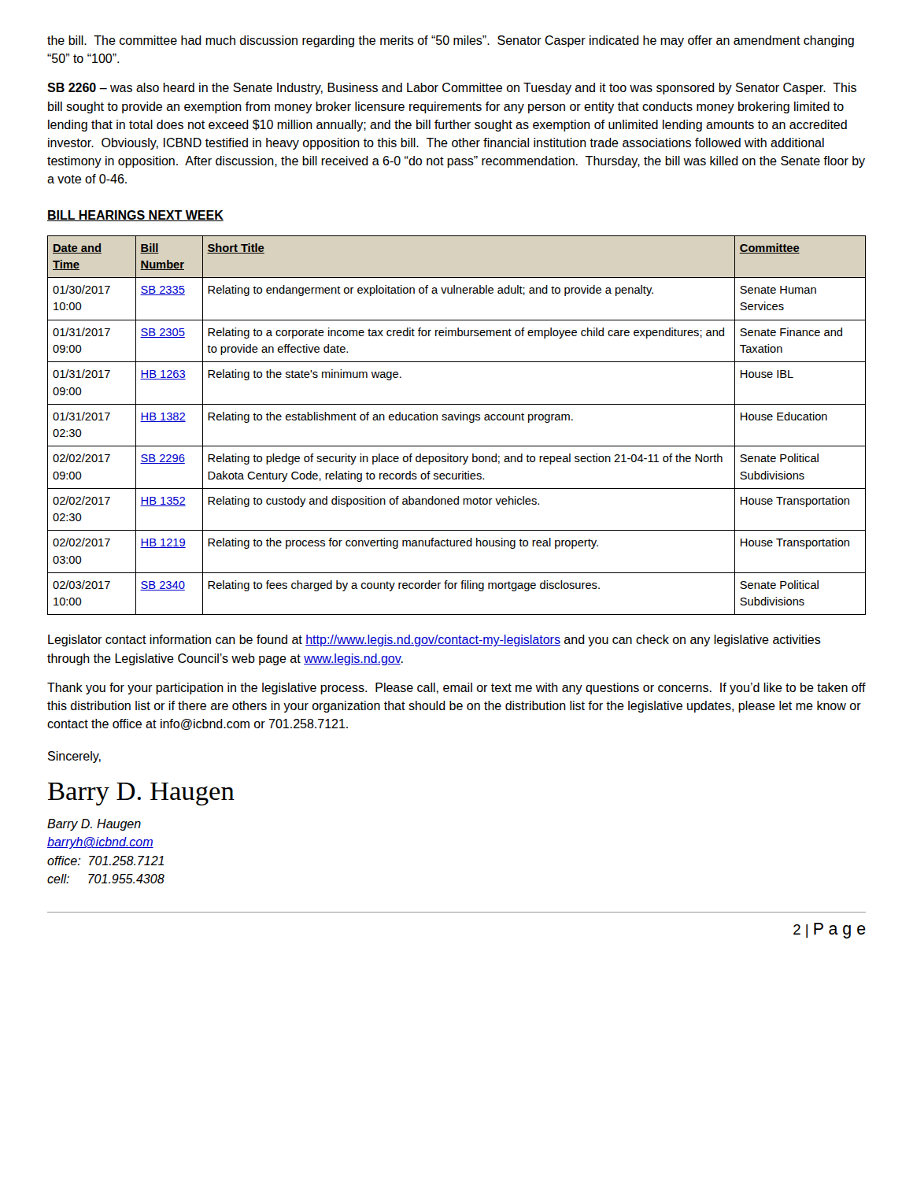the bill. The committee had much discussion regarding the merits of “50 miles”. Senator Casper indicated he may offer an amendment changing “50” to “100”.
SB 2260 – was also heard in the Senate Industry, Business and Labor Committee on Tuesday and it too was sponsored by Senator Casper. This bill sought to provide an exemption from money broker licensure requirements for any person or entity that conducts money brokering limited to lending that in total does not exceed $10 million annually; and the bill further sought as exemption of unlimited lending amounts to an accredited investor. Obviously, ICBND testified in heavy opposition to this bill. The other financial institution trade associations followed with additional testimony in opposition. After discussion, the bill received a 6-0 “do not pass” recommendation. Thursday, the bill was killed on the Senate floor by a vote of 0-46.
BILL HEARINGS NEXT WEEK
| Date and Time | Bill Number | Short Title | Committee |
| --- | --- | --- | --- |
| 01/30/2017 10:00 | SB 2335 | Relating to endangerment or exploitation of a vulnerable adult; and to provide a penalty. | Senate Human Services |
| 01/31/2017 09:00 | SB 2305 | Relating to a corporate income tax credit for reimbursement of employee child care expenditures; and to provide an effective date. | Senate Finance and Taxation |
| 01/31/2017 09:00 | HB 1263 | Relating to the state's minimum wage. | House IBL |
| 01/31/2017 02:30 | HB 1382 | Relating to the establishment of an education savings account program. | House Education |
| 02/02/2017 09:00 | SB 2296 | Relating to pledge of security in place of depository bond; and to repeal section 21-04-11 of the North Dakota Century Code, relating to records of securities. | Senate Political Subdivisions |
| 02/02/2017 02:30 | HB 1352 | Relating to custody and disposition of abandoned motor vehicles. | House Transportation |
| 02/02/2017 03:00 | HB 1219 | Relating to the process for converting manufactured housing to real property. | House Transportation |
| 02/03/2017 10:00 | SB 2340 | Relating to fees charged by a county recorder for filing mortgage disclosures. | Senate Political Subdivisions |
Legislator contact information can be found at http://www.legis.nd.gov/contact-my-legislators and you can check on any legislative activities through the Legislative Council’s web page at www.legis.nd.gov.
Thank you for your participation in the legislative process. Please call, email or text me with any questions or concerns. If you’d like to be taken off this distribution list or if there are others in your organization that should be on the distribution list for the legislative updates, please let me know or contact the office at info@icbnd.com or 701.258.7121.
Sincerely,
Barry D. Haugen
Barry D. Haugen
barryh@icbnd.com
office: 701.258.7121
cell: 701.955.4308
2 | P a g e